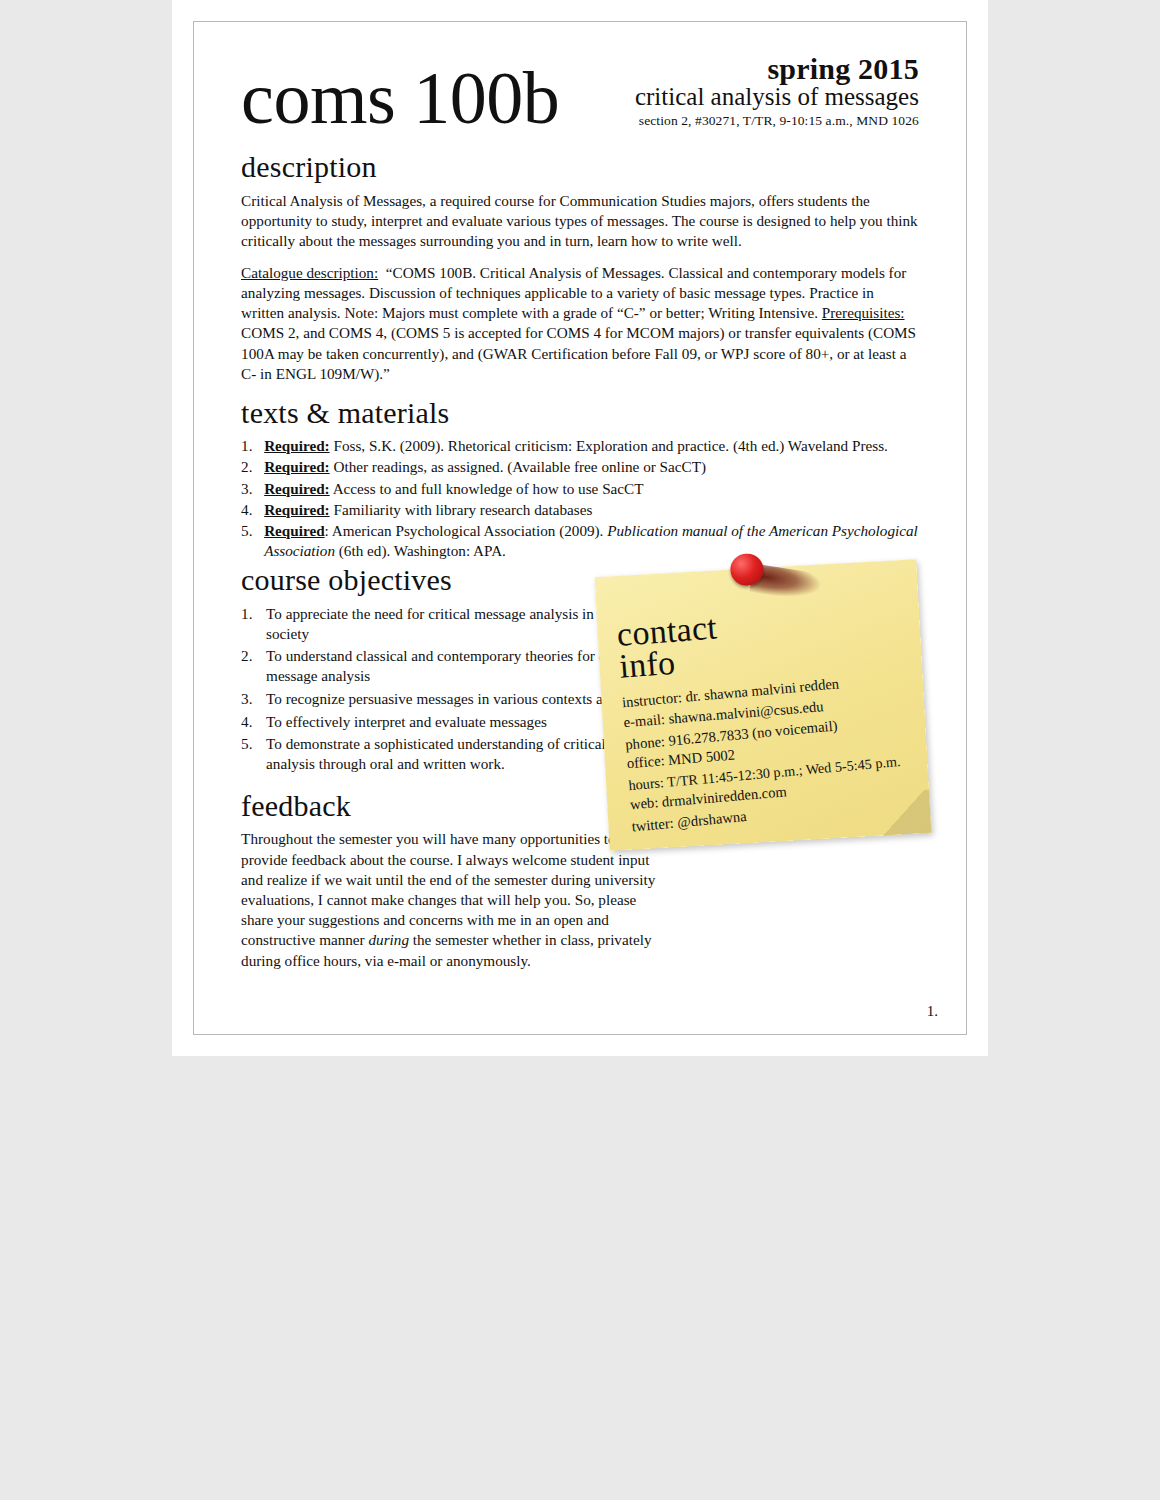coms 100b
spring 2015
critical analysis of messages
section 2, #30271, T/TR, 9-10:15 a.m., MND 1026
description
Critical Analysis of Messages, a required course for Communication Studies majors, offers students the opportunity to study, interpret and evaluate various types of messages. The course is designed to help you think critically about the messages surrounding you and in turn, learn how to write well.
Catalogue description: “COMS 100B. Critical Analysis of Messages. Classical and contemporary models for analyzing messages. Discussion of techniques applicable to a variety of basic message types. Practice in written analysis. Note: Majors must complete with a grade of “C-” or better; Writing Intensive. Prerequisites: COMS 2, and COMS 4, (COMS 5 is accepted for COMS 4 for MCOM majors) or transfer equivalents (COMS 100A may be taken concurrently), and (GWAR Certification before Fall 09, or WPJ score of 80+, or at least a C- in ENGL 109M/W).”
texts & materials
Required: Foss, S.K. (2009). Rhetorical criticism: Exploration and practice. (4th ed.) Waveland Press.
Required: Other readings, as assigned. (Available free online or SacCT)
Required: Access to and full knowledge of how to use SacCT
Required: Familiarity with library research databases
Required: American Psychological Association (2009). Publication manual of the American Psychological Association (6th ed). Washington: APA.
course objectives
To appreciate the need for critical message analysis in today’s society
To understand classical and contemporary theories for critical message analysis
To recognize persuasive messages in various contexts and forms
To effectively interpret and evaluate messages
To demonstrate a sophisticated understanding of critical message analysis through oral and written work.
feedback
Throughout the semester you will have many opportunities to provide feedback about the course. I always welcome student input and realize if we wait until the end of the semester during university evaluations, I cannot make changes that will help you. So, please share your suggestions and concerns with me in an open and constructive manner during the semester whether in class, privately during office hours, via e-mail or anonymously.
contact
info
instructor: dr. shawna malvini redden
e-mail: shawna.malvini@csus.edu
phone: 916.278.7833 (no voicemail)
office: MND 5002
hours: T/TR 11:45-12:30 p.m.; Wed 5-5:45 p.m.
web: drmalviniredden.com
twitter: @drshawna
1.